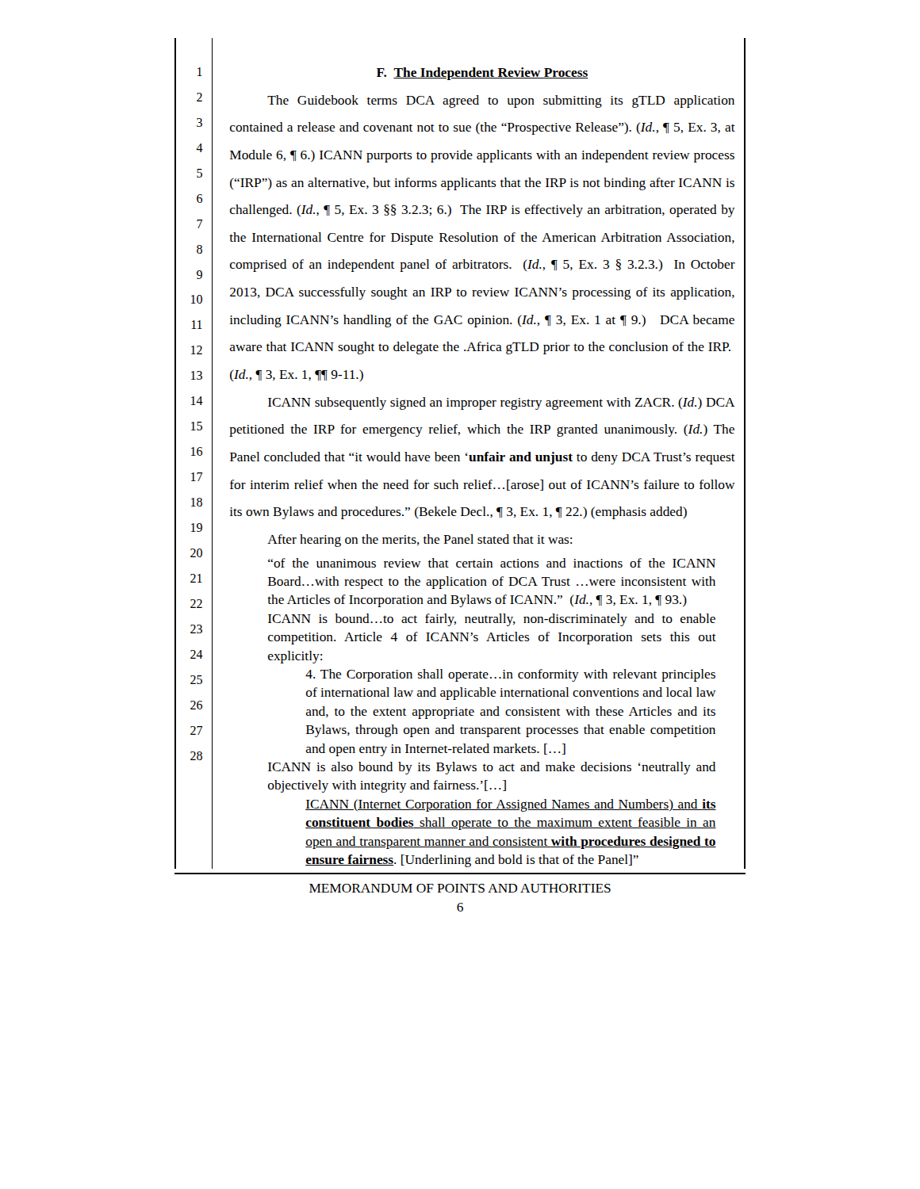1
2
3
4
5
6
7
8
9
10
11
12
13
14
15
16
17
18
19
20
21
22
23
24
25
26
27
28
F. The Independent Review Process
The Guidebook terms DCA agreed to upon submitting its gTLD application contained a release and covenant not to sue (the “Prospective Release”). (Id., ¶ 5, Ex. 3, at Module 6, ¶ 6.) ICANN purports to provide applicants with an independent review process (“IRP”) as an alternative, but informs applicants that the IRP is not binding after ICANN is challenged. (Id., ¶ 5, Ex. 3 §§ 3.2.3; 6.) The IRP is effectively an arbitration, operated by the International Centre for Dispute Resolution of the American Arbitration Association, comprised of an independent panel of arbitrators. (Id., ¶ 5, Ex. 3 § 3.2.3.) In October 2013, DCA successfully sought an IRP to review ICANN’s processing of its application, including ICANN’s handling of the GAC opinion. (Id., ¶ 3, Ex. 1 at ¶ 9.) DCA became aware that ICANN sought to delegate the .Africa gTLD prior to the conclusion of the IRP. (Id., ¶ 3, Ex. 1, ¶¶ 9-11.)
ICANN subsequently signed an improper registry agreement with ZACR. (Id.) DCA petitioned the IRP for emergency relief, which the IRP granted unanimously. (Id.) The Panel concluded that “it would have been ‘unfair and unjust to deny DCA Trust’s request for interim relief when the need for such relief…[arose] out of ICANN’s failure to follow its own Bylaws and procedures.” (Bekele Decl., ¶ 3, Ex. 1, ¶ 22.) (emphasis added)
After hearing on the merits, the Panel stated that it was:
“of the unanimous review that certain actions and inactions of the ICANN Board…with respect to the application of DCA Trust …were inconsistent with the Articles of Incorporation and Bylaws of ICANN.” (Id., ¶ 3, Ex. 1, ¶ 93.)
ICANN is bound…to act fairly, neutrally, non-discriminately and to enable competition. Article 4 of ICANN’s Articles of Incorporation sets this out explicitly:
4. The Corporation shall operate…in conformity with relevant principles of international law and applicable international conventions and local law and, to the extent appropriate and consistent with these Articles and its Bylaws, through open and transparent processes that enable competition and open entry in Internet-related markets. […]
ICANN is also bound by its Bylaws to act and make decisions ‘neutrally and objectively with integrity and fairness.’[…]
ICANN (Internet Corporation for Assigned Names and Numbers) and its constituent bodies shall operate to the maximum extent feasible in an open and transparent manner and consistent with procedures designed to ensure fairness. [Underlining and bold is that of the Panel]”
MEMORANDUM OF POINTS AND AUTHORITIES
6